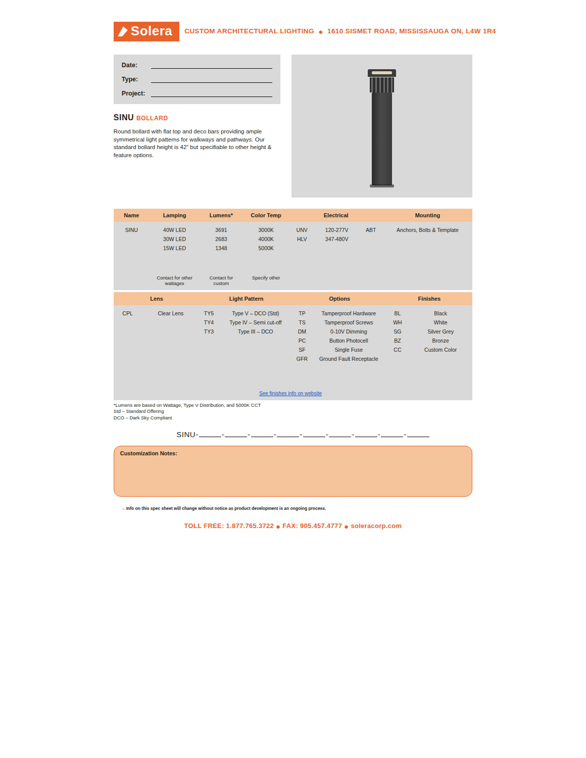Solera
CUSTOM ARCHITECTURAL LIGHTING ● 1610 SISMET ROAD, MISSISSAUGA ON, L4W 1R4
Date:
Type:
Project:
SINU BOLLARD
Round bollard with flat top and deco bars providing ample symmetrical light patterns for walkways and pathways. Our standard bollard height is 42” but specifiable to other height & feature options.
| Name | Lamping | Lumens* | Color Temp | Electrical | Mounting |
| --- | --- | --- | --- | --- | --- |
| SINU | 40W LED | 3691 | 3000K | UNV | 120-277V | ABT | Anchors, Bolts & Template |
| | 30W LED | 2683 | 4000K | HLV | 347-480V | | |
| | 15W LED | 1348 | 5000K | | | | |
| | Contact for other wattages | Contact for custom | Specify other | | |
| Lens | Light Pattern | Options | Finishes |
| --- | --- | --- | --- |
| CPL | Clear Lens | TY5 | Type V – DCO (Std) | TP | Tamperproof Hardware | BL | Black |
| | | TY4 | Type IV – Semi cut-off | TS | Tamperproof Screws | WH | White |
| | | TY3 | Type III – DCO | DM | 0-10V Dimming | SG | Silver Grey |
| | | | | PC | Button Photocell | BZ | Bronze |
| | | | | SF | Single Fuse | CC | Custom Color |
| | | | | GFR | Ground Fault Receptacle | | |
| See finishes info on website |
*Lumens are based on Wattage, Type V Distribution, and 5000K CCT
Std – Standard Offering
DCO – Dark Sky Compliant
SINU- - - - - - - - -
Customization Notes:
→ Info on this spec sheet will change without notice as product development is an ongoing process.
TOLL FREE: 1.877.765.3722 ● FAX: 905.457.4777 ● soleracorp.com